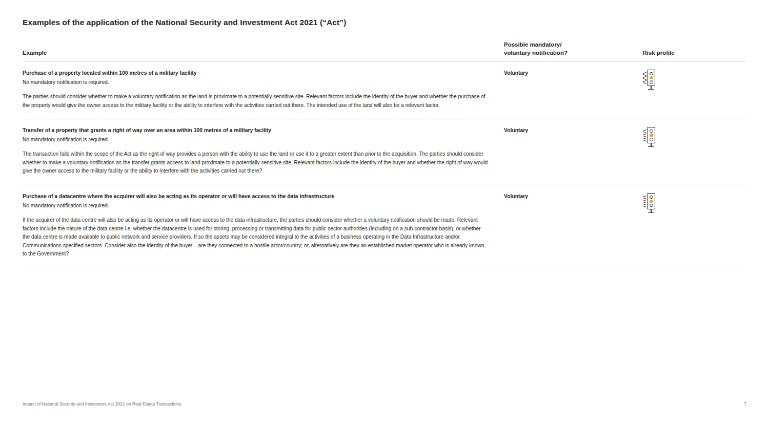Examples of the application of the National Security and Investment Act 2021 (“Act”)
| Example | Possible mandatory/ voluntary notification? | Risk profile |
| --- | --- | --- |
| Purchase of a property located within 100 metres of a military facility No mandatory notification is required. The parties should consider whether to make a voluntary notification as the land is proximate to a potentially sensitive site. Relevant factors include the identity of the buyer and whether the purchase of the property would give the owner access to the military facility or the ability to interfere with the activities carried out there. The intended use of the land will also be a relevant factor. | Voluntary | |
| Transfer of a property that grants a right of way over an area within 100 metres of a military facility No mandatory notification is required. The transaction falls within the scope of the Act as the right of way provides a person with the ability to use the land or use it to a greater extent than prior to the acquisition. The parties should consider whether to make a voluntary notification as the transfer grants access to land proximate to a potentially sensitive site. Relevant factors include the identity of the buyer and whether the right of way would give the owner access to the military facility or the ability to interfere with the activities carried out there? | Voluntary | |
| Purchase of a datacentre where the acquirer will also be acting as its operator or will have access to the data infrastructure No mandatory notification is required. If the acquirer of the data centre will also be acting as its operator or will have access to the data infrastructure, the parties should consider whether a voluntary notification should be made. Relevant factors include the nature of the data centre i.e. whether the datacentre is used for storing, processing or transmitting data for public sector authorities (including on a sub-contractor basis), or whether the data centre is made available to public network and service providers. If so the assets may be considered integral to the activities of a business operating in the Data Infrastructure and/or Communications specified sectors. Consider also the identity of the buyer – are they connected to a hostile actor/country; or, alternatively are they an established market operator who is already known to the Government? | Voluntary | |
Impact of National Security and Investment Act 2021 on Real Estate Transactions 7